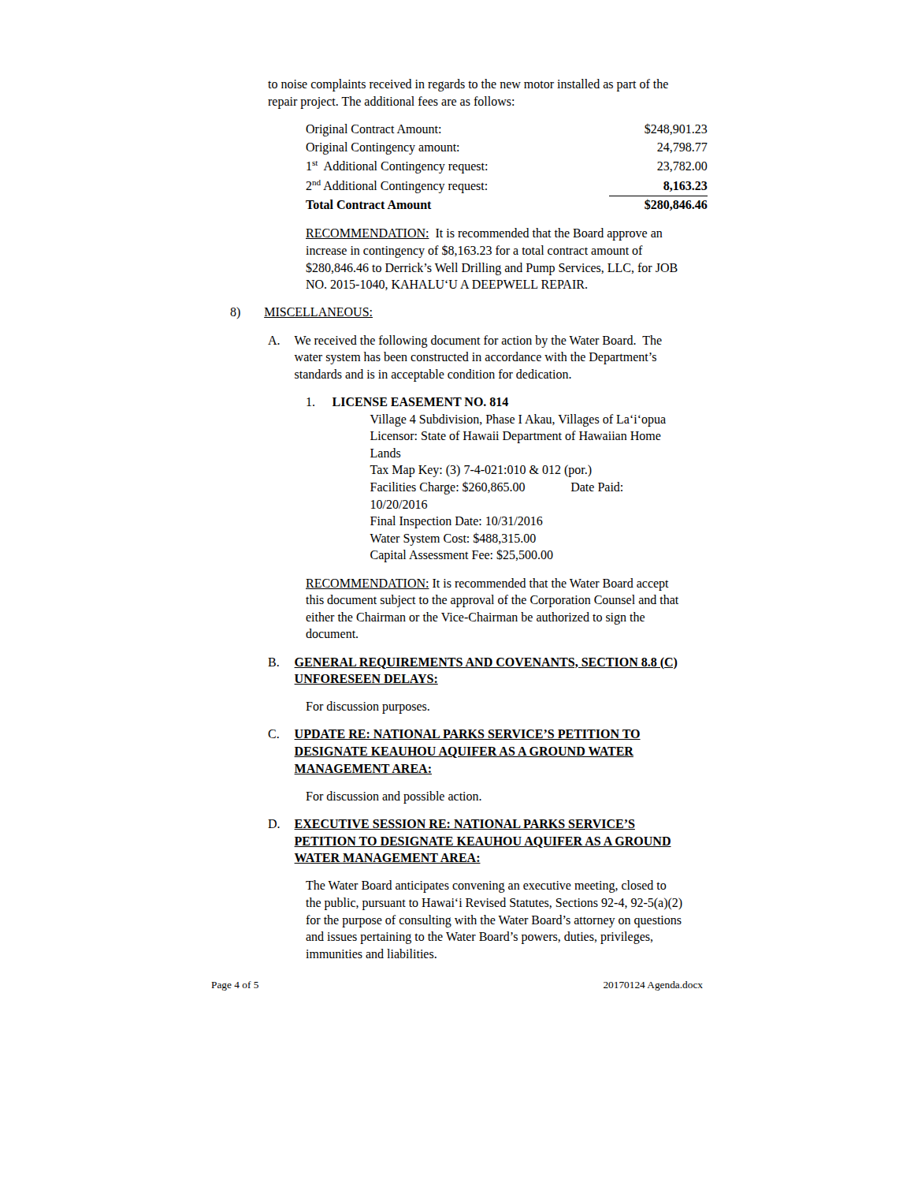to noise complaints received in regards to the new motor installed as part of the repair project. The additional fees are as follows:
| Original Contract Amount: | $248,901.23 |
| Original Contingency amount: | 24,798.77 |
| 1 st Additional Contingency request: | 23,782.00 |
| 2 nd Additional Contingency request: | 8,163.23 |
| Total Contract Amount | $280,846.46 |
RECOMMENDATION: It is recommended that the Board approve an increase in contingency of $8,163.23 for a total contract amount of $280,846.46 to Derrick’s Well Drilling and Pump Services, LLC, for JOB NO. 2015-1040, KAHALU‘U A DEEPWELL REPAIR.
8) MISCELLANEOUS:
A.
We received the following document for action by the Water Board. The water system has been constructed in accordance with the Department’s standards and is in acceptable condition for dedication.
1.
LICENSE EASEMENT NO. 814
Village 4 Subdivision, Phase I Akau, Villages of La‘i‘opua
Licensor: State of Hawaii Department of Hawaiian Home Lands
Tax Map Key: (3) 7-4-021:010 & 012 (por.)
Facilities Charge: $260,865.00 Date Paid: 10/20/2016
Final Inspection Date: 10/31/2016
Water System Cost: $488,315.00
Capital Assessment Fee: $25,500.00
RECOMMENDATION: It is recommended that the Water Board accept this document subject to the approval of the Corporation Counsel and that either the Chairman or the Vice-Chairman be authorized to sign the document.
B.
GENERAL REQUIREMENTS AND COVENANTS, SECTION 8.8 (C) UNFORESEEN DELAYS:
For discussion purposes.
C.
UPDATE RE: NATIONAL PARKS SERVICE’S PETITION TO DESIGNATE KEAUHOU AQUIFER AS A GROUND WATER MANAGEMENT AREA:
For discussion and possible action.
D.
EXECUTIVE SESSION RE: NATIONAL PARKS SERVICE’S PETITION TO DESIGNATE KEAUHOU AQUIFER AS A GROUND WATER MANAGEMENT AREA:
The Water Board anticipates convening an executive meeting, closed to the public, pursuant to Hawai‘i Revised Statutes, Sections 92-4, 92-5(a)(2) for the purpose of consulting with the Water Board’s attorney on questions and issues pertaining to the Water Board’s powers, duties, privileges, immunities and liabilities.
Page 4 of 5 20170124 Agenda.docx